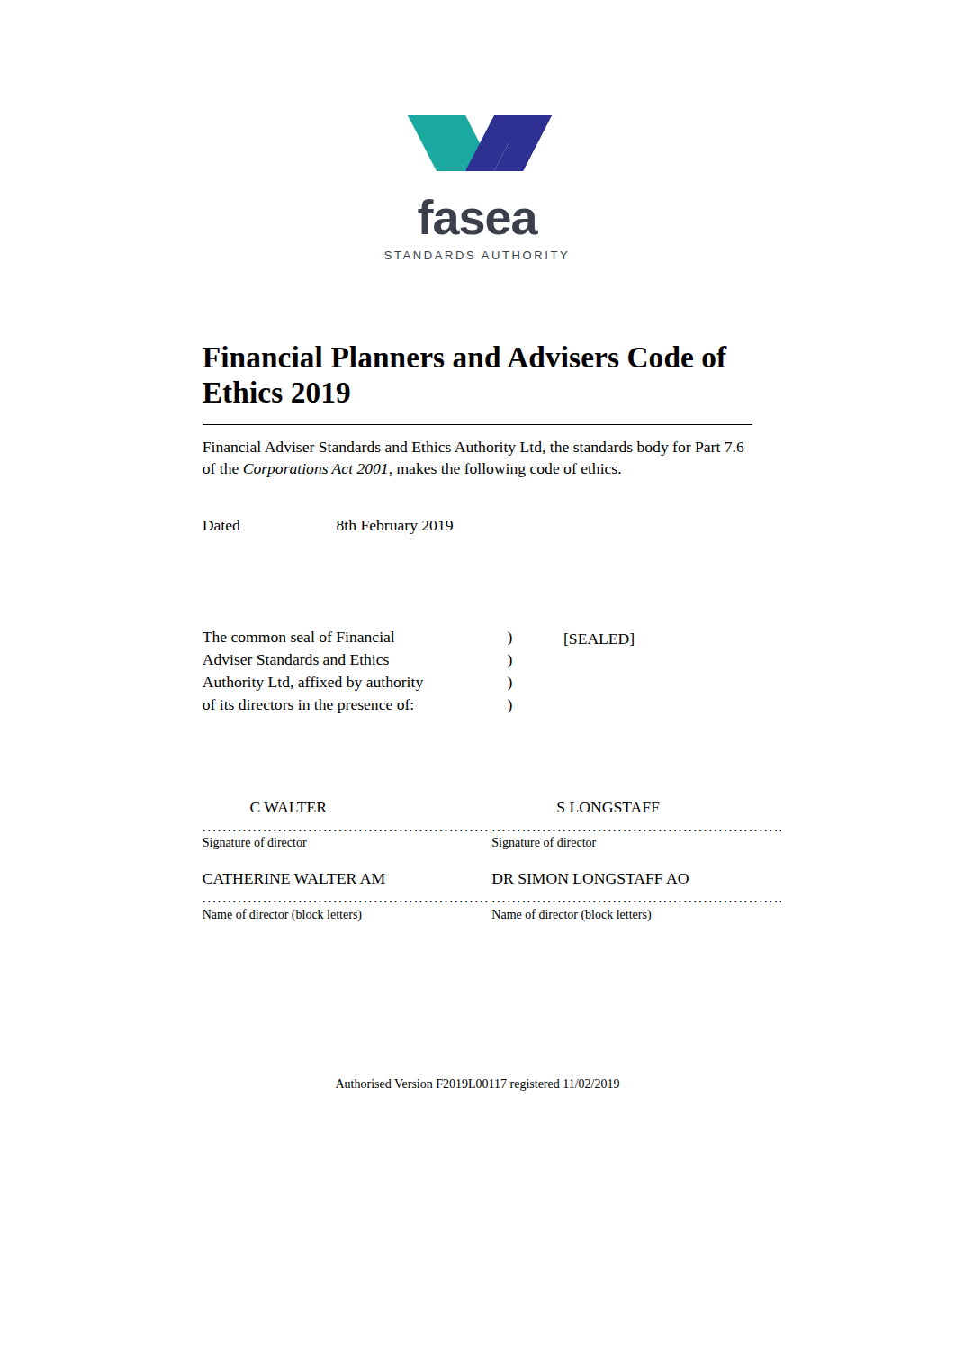fasea STANDARDS AUTHORITY
Financial Planners and Advisers Code of Ethics 2019
Financial Adviser Standards and Ethics Authority Ltd, the standards body for Part 7.6 of the Corporations Act 2001, makes the following code of ethics.
Dated8th February 2019
The common seal of Financial
Adviser Standards and Ethics
Authority Ltd, affixed by authority
of its directors in the presence of:
)
)
)
)
[SEALED]
C WALTER
..............................................................
Signature of director
CATHERINE WALTER AM
..............................................................
Name of director (block letters)
S LONGSTAFF
..............................................................
Signature of director
DR SIMON LONGSTAFF AO
..............................................................
Name of director (block letters)
Authorised Version F2019L00117 registered 11/02/2019